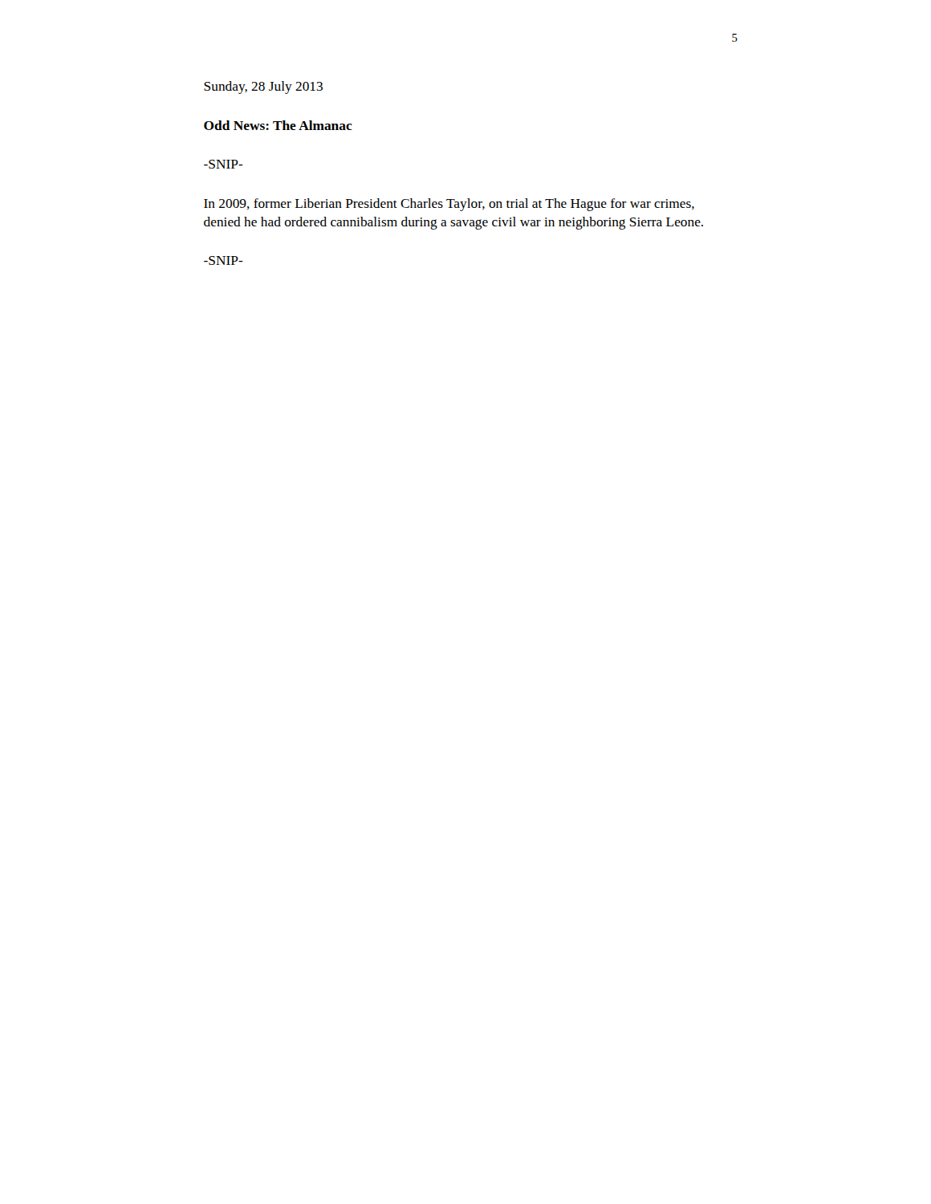5
Sunday, 28 July 2013
Odd News: The Almanac
-SNIP-
In 2009, former Liberian President Charles Taylor, on trial at The Hague for war crimes, denied he had ordered cannibalism during a savage civil war in neighboring Sierra Leone.
-SNIP-